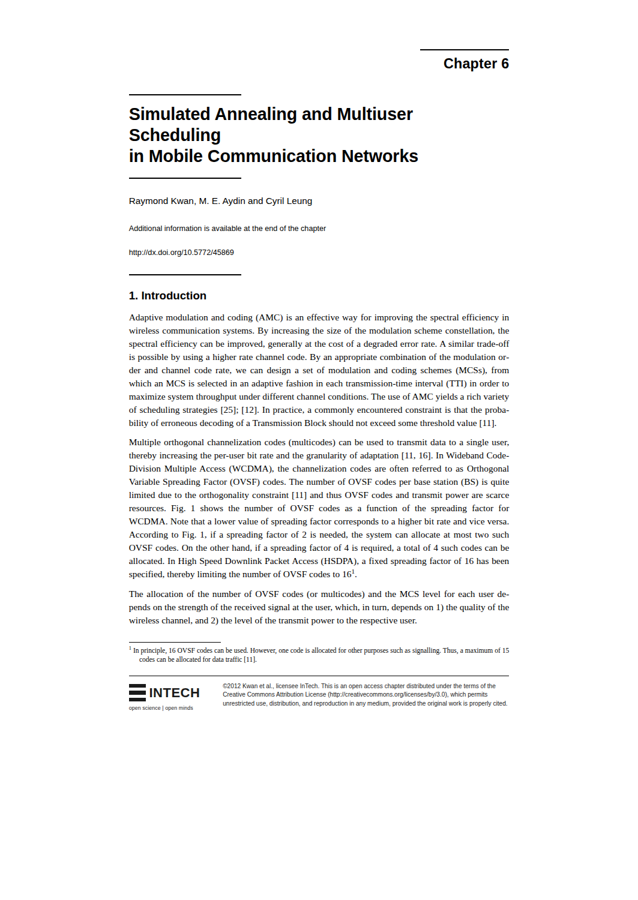Chapter 6
Simulated Annealing and Multiuser Scheduling
in Mobile Communication Networks
Raymond Kwan, M. E. Aydin and Cyril Leung
Additional information is available at the end of the chapter
http://dx.doi.org/10.5772/45869
1. Introduction
Adaptive modulation and coding (AMC) is an effective way for improving the spectral efficiency in wireless communication systems. By increasing the size of the modulation scheme constellation, the spectral efficiency can be improved, generally at the cost of a degraded error rate. A similar trade-off is possible by using a higher rate channel code. By an appropriate combination of the modulation order and channel code rate, we can design a set of modulation and coding schemes (MCSs), from which an MCS is selected in an adaptive fashion in each transmission-time interval (TTI) in order to maximize system throughput under different channel conditions. The use of AMC yields a rich variety of scheduling strategies [25]; [12]. In practice, a commonly encountered constraint is that the probability of erroneous decoding of a Transmission Block should not exceed some threshold value [11].
Multiple orthogonal channelization codes (multicodes) can be used to transmit data to a single user, thereby increasing the per-user bit rate and the granularity of adaptation [11, 16]. In Wideband Code-Division Multiple Access (WCDMA), the channelization codes are often referred to as Orthogonal Variable Spreading Factor (OVSF) codes. The number of OVSF codes per base station (BS) is quite limited due to the orthogonality constraint [11] and thus OVSF codes and transmit power are scarce resources. Fig. 1 shows the number of OVSF codes as a function of the spreading factor for WCDMA. Note that a lower value of spreading factor corresponds to a higher bit rate and vice versa. According to Fig. 1, if a spreading factor of 2 is needed, the system can allocate at most two such OVSF codes. On the other hand, if a spreading factor of 4 is required, a total of 4 such codes can be allocated. In High Speed Downlink Packet Access (HSDPA), a fixed spreading factor of 16 has been specified, thereby limiting the number of OVSF codes to 161.
The allocation of the number of OVSF codes (or multicodes) and the MCS level for each user depends on the strength of the received signal at the user, which, in turn, depends on 1) the quality of the wireless channel, and 2) the level of the transmit power to the respective user.
1 In principle, 16 OVSF codes can be used. However, one code is allocated for other purposes such as signalling. Thus, a maximum of 15 codes can be allocated for data traffic [11].
INTECH
open science | open minds
©2012 Kwan et al., licensee InTech. This is an open access chapter distributed under the terms of the Creative Commons Attribution License (http://creativecommons.org/licenses/by/3.0), which permits unrestricted use, distribution, and reproduction in any medium, provided the original work is properly cited.